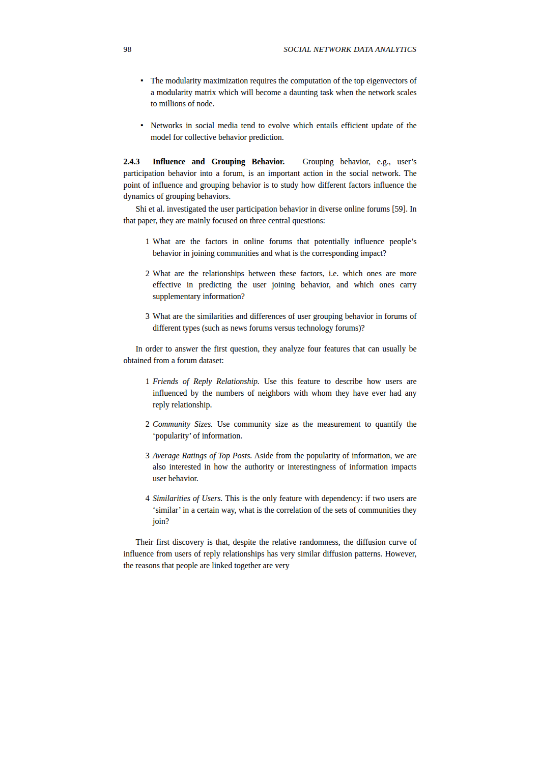98 SOCIAL NETWORK DATA ANALYTICS
The modularity maximization requires the computation of the top eigenvectors of a modularity matrix which will become a daunting task when the network scales to millions of node.
Networks in social media tend to evolve which entails efficient update of the model for collective behavior prediction.
2.4.3 Influence and Grouping Behavior. Grouping behavior, e.g., user’s participation behavior into a forum, is an important action in the social network. The point of influence and grouping behavior is to study how different factors influence the dynamics of grouping behaviors.
Shi et al. investigated the user participation behavior in diverse online forums [59]. In that paper, they are mainly focused on three central questions:
What are the factors in online forums that potentially influence people’s behavior in joining communities and what is the corresponding impact?
What are the relationships between these factors, i.e. which ones are more effective in predicting the user joining behavior, and which ones carry supplementary information?
What are the similarities and differences of user grouping behavior in forums of different types (such as news forums versus technology forums)?
In order to answer the first question, they analyze four features that can usually be obtained from a forum dataset:
Friends of Reply Relationship. Use this feature to describe how users are influenced by the numbers of neighbors with whom they have ever had any reply relationship.
Community Sizes. Use community size as the measurement to quantify the ‘popularity’ of information.
Average Ratings of Top Posts. Aside from the popularity of information, we are also interested in how the authority or interestingness of information impacts user behavior.
Similarities of Users. This is the only feature with dependency: if two users are ‘similar’ in a certain way, what is the correlation of the sets of communities they join?
Their first discovery is that, despite the relative randomness, the diffusion curve of influence from users of reply relationships has very similar diffusion patterns. However, the reasons that people are linked together are very